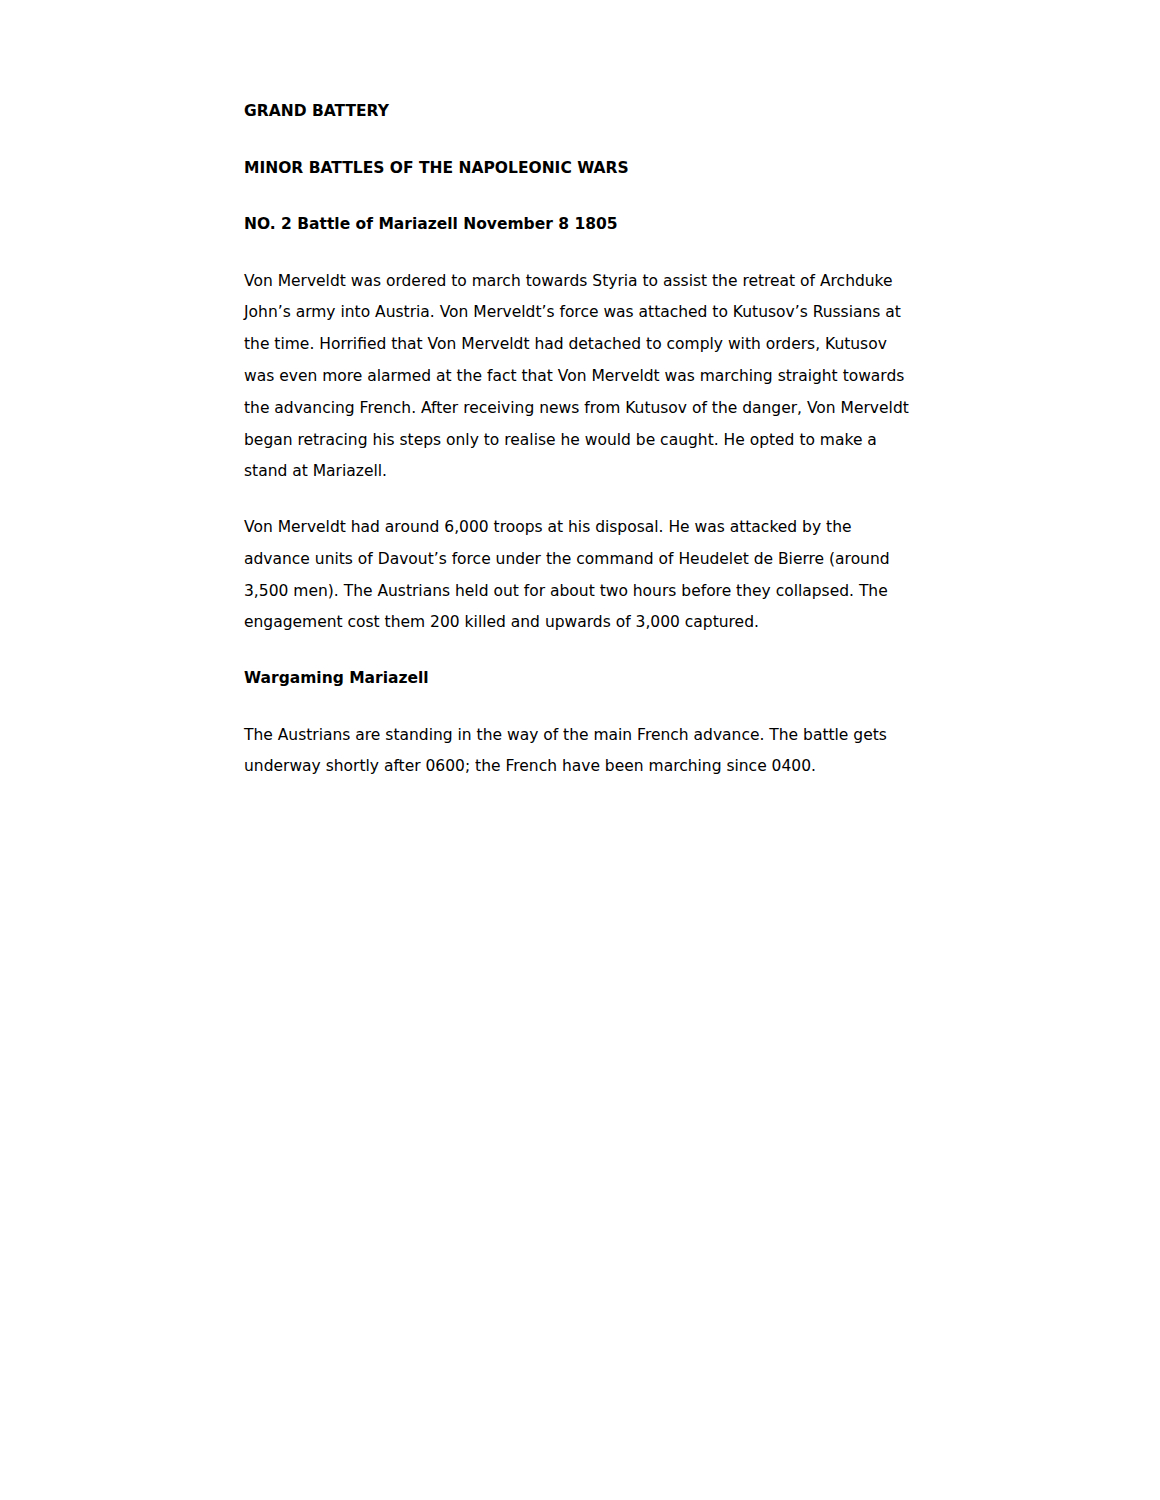GRAND BATTERY
MINOR BATTLES OF THE NAPOLEONIC WARS
NO. 2 Battle of Mariazell November 8 1805
Von Merveldt was ordered to march towards Styria to assist the retreat of Archduke John’s army into Austria. Von Merveldt’s force was attached to Kutusov’s Russians at the time. Horrified that Von Merveldt had detached to comply with orders, Kutusov was even more alarmed at the fact that Von Merveldt was marching straight towards the advancing French. After receiving news from Kutusov of the danger, Von Merveldt began retracing his steps only to realise he would be caught. He opted to make a stand at Mariazell.
Von Merveldt had around 6,000 troops at his disposal. He was attacked by the advance units of Davout’s force under the command of Heudelet de Bierre (around 3,500 men). The Austrians held out for about two hours before they collapsed. The engagement cost them 200 killed and upwards of 3,000 captured.
Wargaming Mariazell
The Austrians are standing in the way of the main French advance. The battle gets underway shortly after 0600; the French have been marching since 0400.